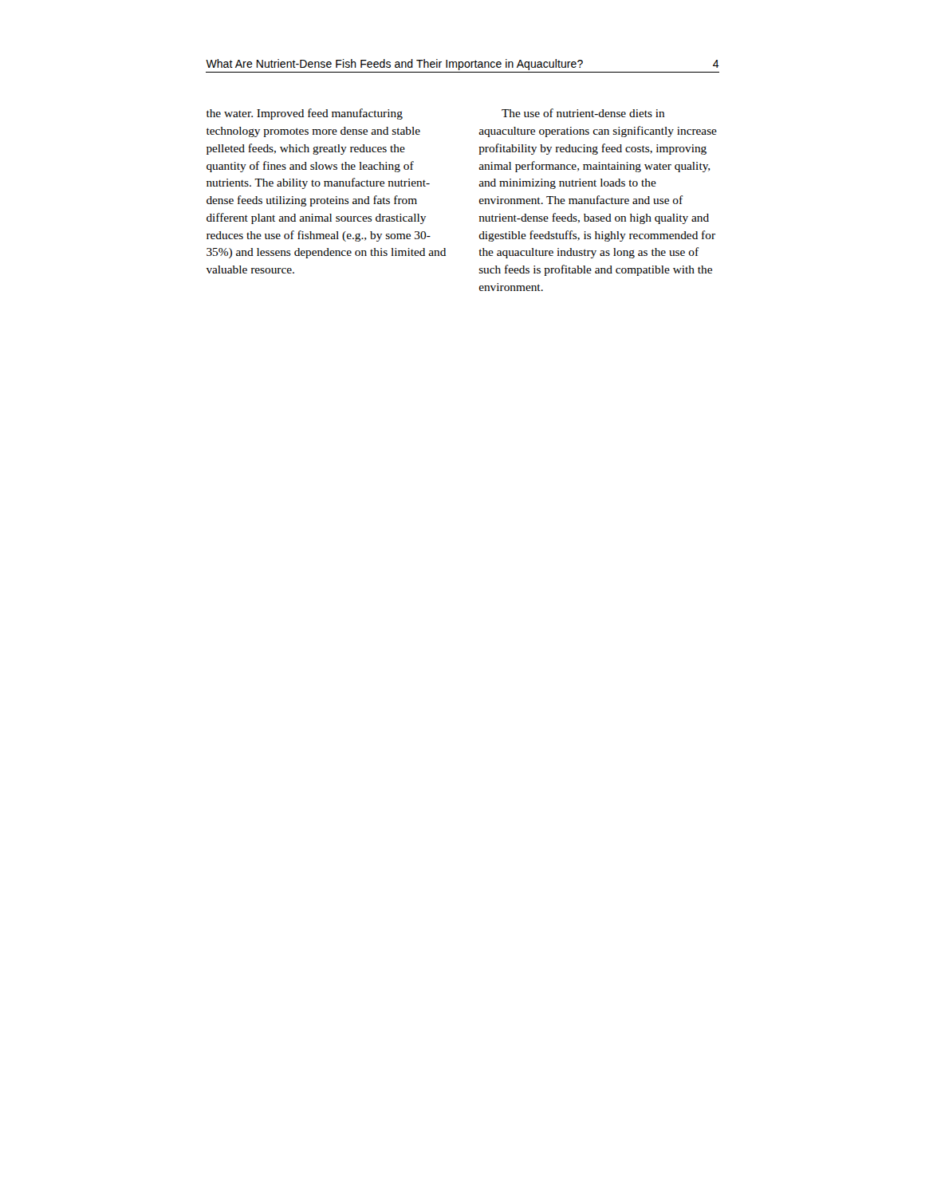What Are Nutrient-Dense Fish Feeds and Their Importance in Aquaculture? 4
the water. Improved feed manufacturing technology promotes more dense and stable pelleted feeds, which greatly reduces the quantity of fines and slows the leaching of nutrients. The ability to manufacture nutrient-dense feeds utilizing proteins and fats from different plant and animal sources drastically reduces the use of fishmeal (e.g., by some 30-35%) and lessens dependence on this limited and valuable resource.
The use of nutrient-dense diets in aquaculture operations can significantly increase profitability by reducing feed costs, improving animal performance, maintaining water quality, and minimizing nutrient loads to the environment. The manufacture and use of nutrient-dense feeds, based on high quality and digestible feedstuffs, is highly recommended for the aquaculture industry as long as the use of such feeds is profitable and compatible with the environment.